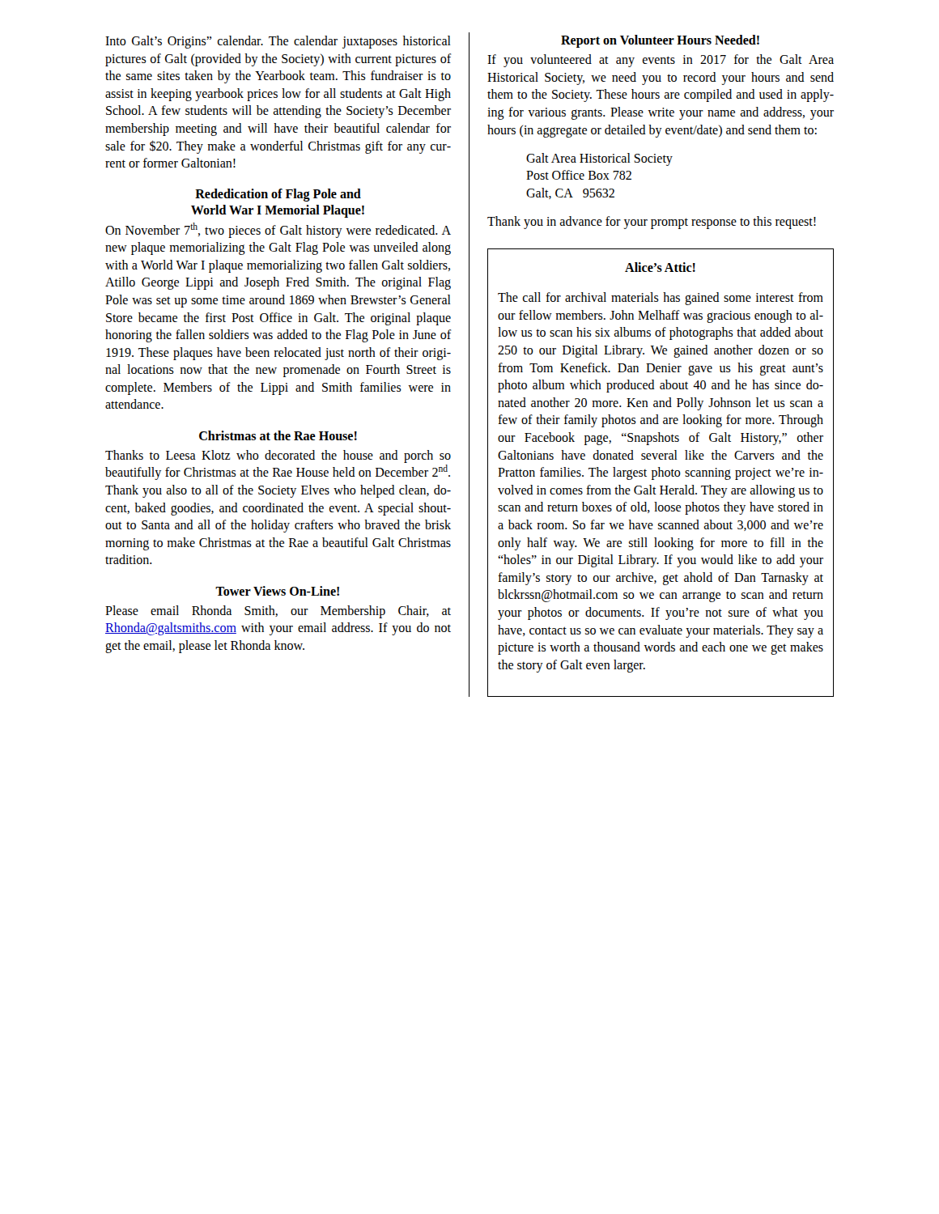Into Galt’s Origins” calendar. The calendar juxtaposes historical pictures of Galt (provided by the Society) with current pictures of the same sites taken by the Yearbook team. This fundraiser is to assist in keeping yearbook prices low for all students at Galt High School. A few students will be attending the Society’s December membership meeting and will have their beautiful calendar for sale for $20. They make a wonderful Christmas gift for any current or former Galtonian!
Rededication of Flag Pole and
World War I Memorial Plaque!
On November 7th, two pieces of Galt history were rededicated. A new plaque memorializing the Galt Flag Pole was unveiled along with a World War I plaque memorializing two fallen Galt soldiers, Atillo George Lippi and Joseph Fred Smith. The original Flag Pole was set up some time around 1869 when Brewster’s General Store became the first Post Office in Galt. The original plaque honoring the fallen soldiers was added to the Flag Pole in June of 1919. These plaques have been relocated just north of their original locations now that the new promenade on Fourth Street is complete. Members of the Lippi and Smith families were in attendance.
Christmas at the Rae House!
Thanks to Leesa Klotz who decorated the house and porch so beautifully for Christmas at the Rae House held on December 2nd. Thank you also to all of the Society Elves who helped clean, docent, baked goodies, and coordinated the event. A special shout-out to Santa and all of the holiday crafters who braved the brisk morning to make Christmas at the Rae a beautiful Galt Christmas tradition.
Tower Views On-Line!
Please email Rhonda Smith, our Membership Chair, at Rhonda@galtsmiths.com with your email address. If you do not get the email, please let Rhonda know.
Report on Volunteer Hours Needed!
If you volunteered at any events in 2017 for the Galt Area Historical Society, we need you to record your hours and send them to the Society. These hours are compiled and used in applying for various grants. Please write your name and address, your hours (in aggregate or detailed by event/date) and send them to:
Galt Area Historical Society
Post Office Box 782
Galt, CA 95632
Thank you in advance for your prompt response to this request!
Alice’s Attic!
The call for archival materials has gained some interest from our fellow members. John Melhaff was gracious enough to allow us to scan his six albums of photographs that added about 250 to our Digital Library. We gained another dozen or so from Tom Kenefick. Dan Denier gave us his great aunt’s photo album which produced about 40 and he has since donated another 20 more. Ken and Polly Johnson let us scan a few of their family photos and are looking for more. Through our Facebook page, “Snapshots of Galt History,” other Galtonians have donated several like the Carvers and the Pratton families. The largest photo scanning project we’re involved in comes from the Galt Herald. They are allowing us to scan and return boxes of old, loose photos they have stored in a back room. So far we have scanned about 3,000 and we’re only half way. We are still looking for more to fill in the “holes” in our Digital Library. If you would like to add your family’s story to our archive, get ahold of Dan Tarnasky at blckrssn@hotmail.com so we can arrange to scan and return your photos or documents. If you’re not sure of what you have, contact us so we can evaluate your materials. They say a picture is worth a thousand words and each one we get makes the story of Galt even larger.